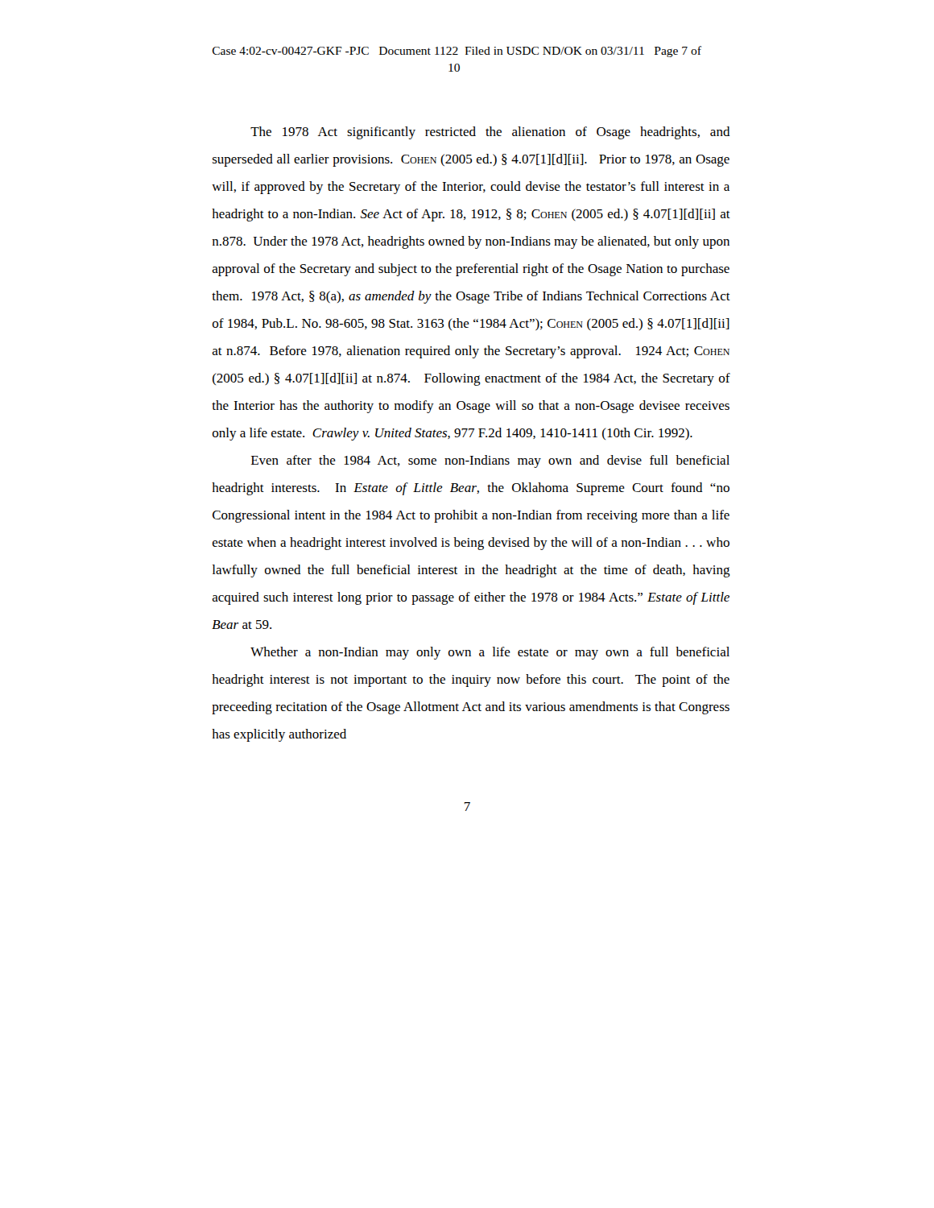Case 4:02-cv-00427-GKF -PJC Document 1122 Filed in USDC ND/OK on 03/31/11 Page 7 of
10
The 1978 Act significantly restricted the alienation of Osage headrights, and superseded all earlier provisions. Cohen (2005 ed.) § 4.07[1][d][ii]. Prior to 1978, an Osage will, if approved by the Secretary of the Interior, could devise the testator’s full interest in a headright to a non-Indian. See Act of Apr. 18, 1912, § 8; Cohen (2005 ed.) § 4.07[1][d][ii] at n.878. Under the 1978 Act, headrights owned by non-Indians may be alienated, but only upon approval of the Secretary and subject to the preferential right of the Osage Nation to purchase them. 1978 Act, § 8(a), as amended by the Osage Tribe of Indians Technical Corrections Act of 1984, Pub.L. No. 98-605, 98 Stat. 3163 (the “1984 Act”); Cohen (2005 ed.) § 4.07[1][d][ii] at n.874. Before 1978, alienation required only the Secretary’s approval. 1924 Act; Cohen (2005 ed.) § 4.07[1][d][ii] at n.874. Following enactment of the 1984 Act, the Secretary of the Interior has the authority to modify an Osage will so that a non-Osage devisee receives only a life estate. Crawley v. United States, 977 F.2d 1409, 1410-1411 (10th Cir. 1992).
Even after the 1984 Act, some non-Indians may own and devise full beneficial headright interests. In Estate of Little Bear, the Oklahoma Supreme Court found “no Congressional intent in the 1984 Act to prohibit a non-Indian from receiving more than a life estate when a headright interest involved is being devised by the will of a non-Indian . . . who lawfully owned the full beneficial interest in the headright at the time of death, having acquired such interest long prior to passage of either the 1978 or 1984 Acts.” Estate of Little Bear at 59.
Whether a non-Indian may only own a life estate or may own a full beneficial headright interest is not important to the inquiry now before this court. The point of the preceeding recitation of the Osage Allotment Act and its various amendments is that Congress has explicitly authorized
7